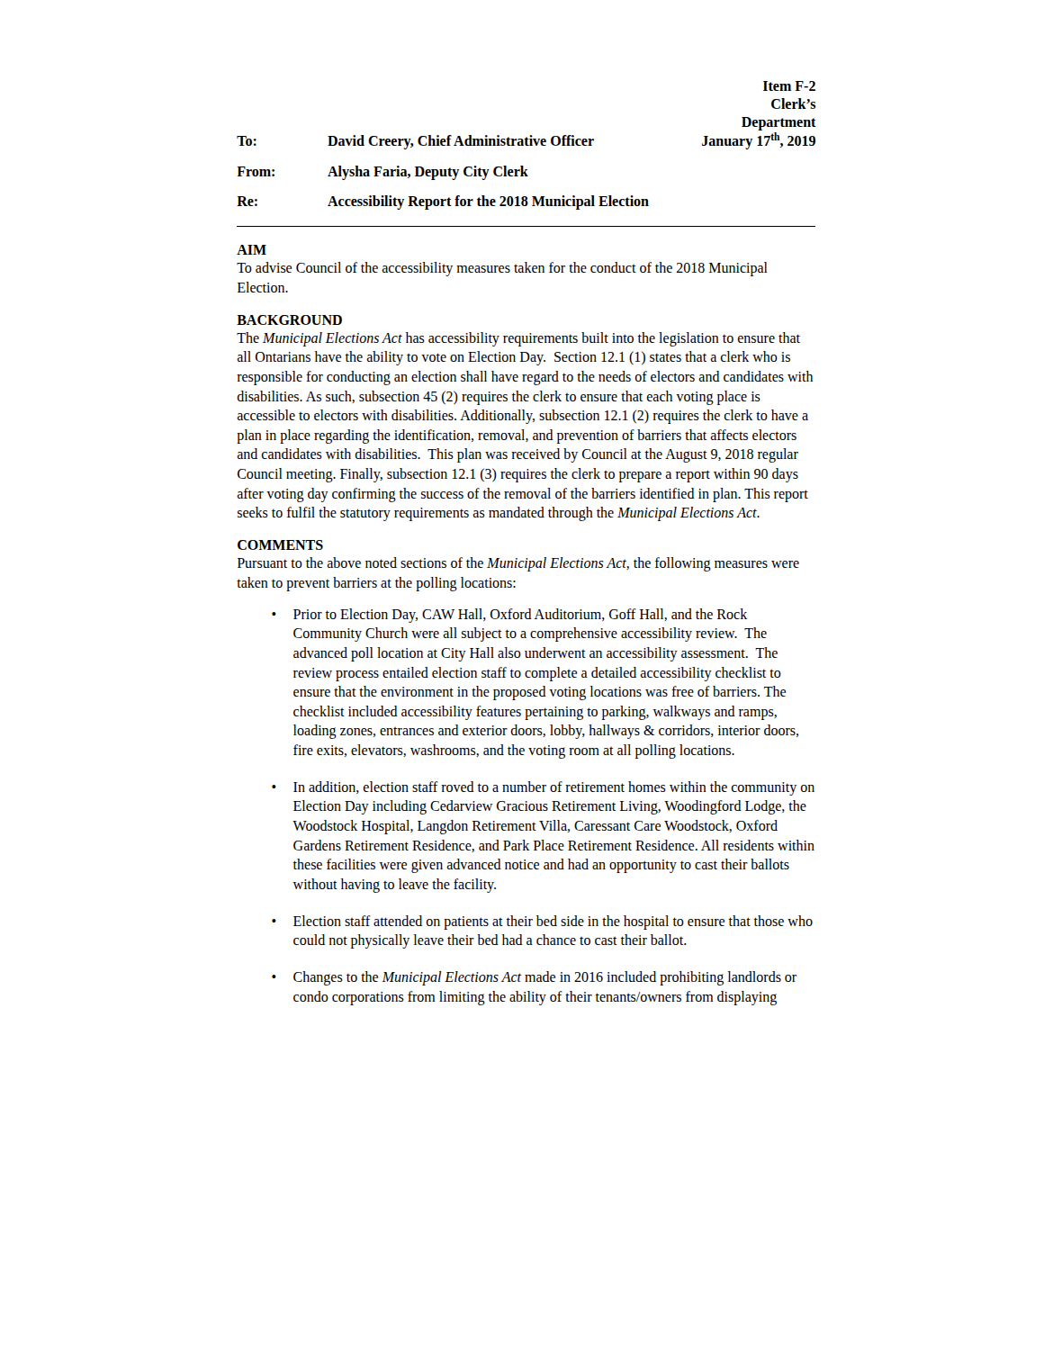Item F-2
Clerk’s
Department
To: David Creery, Chief Administrative Officer
January 17th, 2019
From: Alysha Faria, Deputy City Clerk
Re: Accessibility Report for the 2018 Municipal Election
AIM
To advise Council of the accessibility measures taken for the conduct of the 2018 Municipal Election.
BACKGROUND
The Municipal Elections Act has accessibility requirements built into the legislation to ensure that all Ontarians have the ability to vote on Election Day. Section 12.1 (1) states that a clerk who is responsible for conducting an election shall have regard to the needs of electors and candidates with disabilities. As such, subsection 45 (2) requires the clerk to ensure that each voting place is accessible to electors with disabilities. Additionally, subsection 12.1 (2) requires the clerk to have a plan in place regarding the identification, removal, and prevention of barriers that affects electors and candidates with disabilities. This plan was received by Council at the August 9, 2018 regular Council meeting. Finally, subsection 12.1 (3) requires the clerk to prepare a report within 90 days after voting day confirming the success of the removal of the barriers identified in plan. This report seeks to fulfil the statutory requirements as mandated through the Municipal Elections Act.
COMMENTS
Pursuant to the above noted sections of the Municipal Elections Act, the following measures were taken to prevent barriers at the polling locations:
Prior to Election Day, CAW Hall, Oxford Auditorium, Goff Hall, and the Rock Community Church were all subject to a comprehensive accessibility review. The advanced poll location at City Hall also underwent an accessibility assessment. The review process entailed election staff to complete a detailed accessibility checklist to ensure that the environment in the proposed voting locations was free of barriers. The checklist included accessibility features pertaining to parking, walkways and ramps, loading zones, entrances and exterior doors, lobby, hallways & corridors, interior doors, fire exits, elevators, washrooms, and the voting room at all polling locations.
In addition, election staff roved to a number of retirement homes within the community on Election Day including Cedarview Gracious Retirement Living, Woodingford Lodge, the Woodstock Hospital, Langdon Retirement Villa, Caressant Care Woodstock, Oxford Gardens Retirement Residence, and Park Place Retirement Residence. All residents within these facilities were given advanced notice and had an opportunity to cast their ballots without having to leave the facility.
Election staff attended on patients at their bed side in the hospital to ensure that those who could not physically leave their bed had a chance to cast their ballot.
Changes to the Municipal Elections Act made in 2016 included prohibiting landlords or condo corporations from limiting the ability of their tenants/owners from displaying